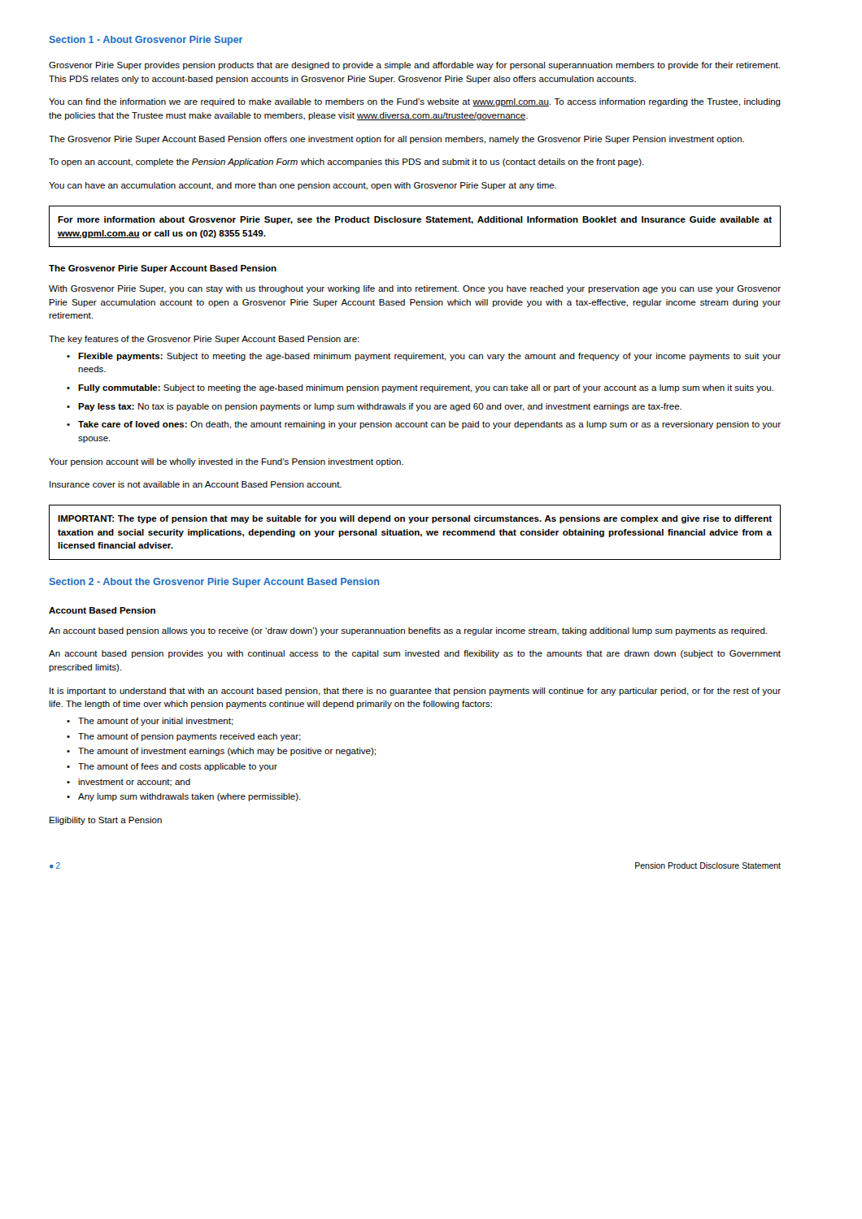Section 1 - About Grosvenor Pirie Super
Grosvenor Pirie Super provides pension products that are designed to provide a simple and affordable way for personal superannuation members to provide for their retirement. This PDS relates only to account-based pension accounts in Grosvenor Pirie Super. Grosvenor Pirie Super also offers accumulation accounts.
You can find the information we are required to make available to members on the Fund’s website at www.gpml.com.au. To access information regarding the Trustee, including the policies that the Trustee must make available to members, please visit www.diversa.com.au/trustee/governance.
The Grosvenor Pirie Super Account Based Pension offers one investment option for all pension members, namely the Grosvenor Pirie Super Pension investment option.
To open an account, complete the Pension Application Form which accompanies this PDS and submit it to us (contact details on the front page).
You can have an accumulation account, and more than one pension account, open with Grosvenor Pirie Super at any time.
For more information about Grosvenor Pirie Super, see the Product Disclosure Statement, Additional Information Booklet and Insurance Guide available at www.gpml.com.au or call us on (02) 8355 5149.
The Grosvenor Pirie Super Account Based Pension
With Grosvenor Pirie Super, you can stay with us throughout your working life and into retirement. Once you have reached your preservation age you can use your Grosvenor Pirie Super accumulation account to open a Grosvenor Pirie Super Account Based Pension which will provide you with a tax-effective, regular income stream during your retirement.
The key features of the Grosvenor Pirie Super Account Based Pension are:
Flexible payments: Subject to meeting the age-based minimum payment requirement, you can vary the amount and frequency of your income payments to suit your needs.
Fully commutable: Subject to meeting the age-based minimum pension payment requirement, you can take all or part of your account as a lump sum when it suits you.
Pay less tax: No tax is payable on pension payments or lump sum withdrawals if you are aged 60 and over, and investment earnings are tax-free.
Take care of loved ones: On death, the amount remaining in your pension account can be paid to your dependants as a lump sum or as a reversionary pension to your spouse.
Your pension account will be wholly invested in the Fund’s Pension investment option.
Insurance cover is not available in an Account Based Pension account.
IMPORTANT: The type of pension that may be suitable for you will depend on your personal circumstances. As pensions are complex and give rise to different taxation and social security implications, depending on your personal situation, we recommend that consider obtaining professional financial advice from a licensed financial adviser.
Section 2 - About the Grosvenor Pirie Super Account Based Pension
Account Based Pension
An account based pension allows you to receive (or ‘draw down’) your superannuation benefits as a regular income stream, taking additional lump sum payments as required.
An account based pension provides you with continual access to the capital sum invested and flexibility as to the amounts that are drawn down (subject to Government prescribed limits).
It is important to understand that with an account based pension, that there is no guarantee that pension payments will continue for any particular period, or for the rest of your life. The length of time over which pension payments continue will depend primarily on the following factors:
The amount of your initial investment;
The amount of pension payments received each year;
The amount of investment earnings (which may be positive or negative);
The amount of fees and costs applicable to your
investment or account; and
Any lump sum withdrawals taken (where permissible).
Eligibility to Start a Pension
2 Pension Product Disclosure Statement